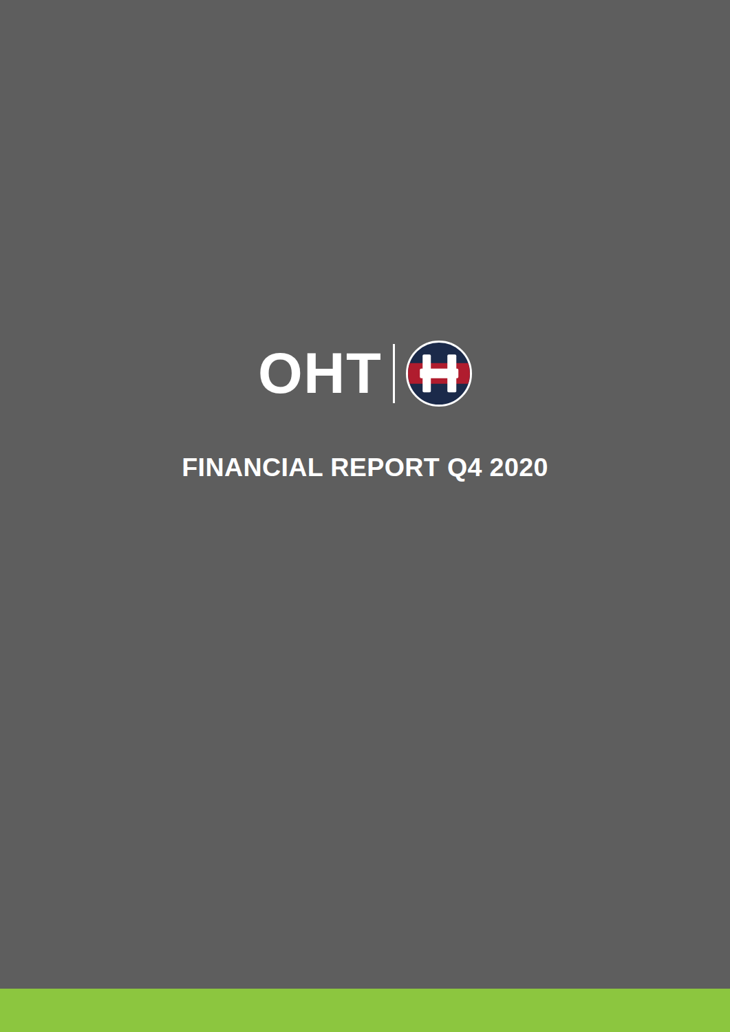OHT
FINANCIAL REPORT Q4 2020